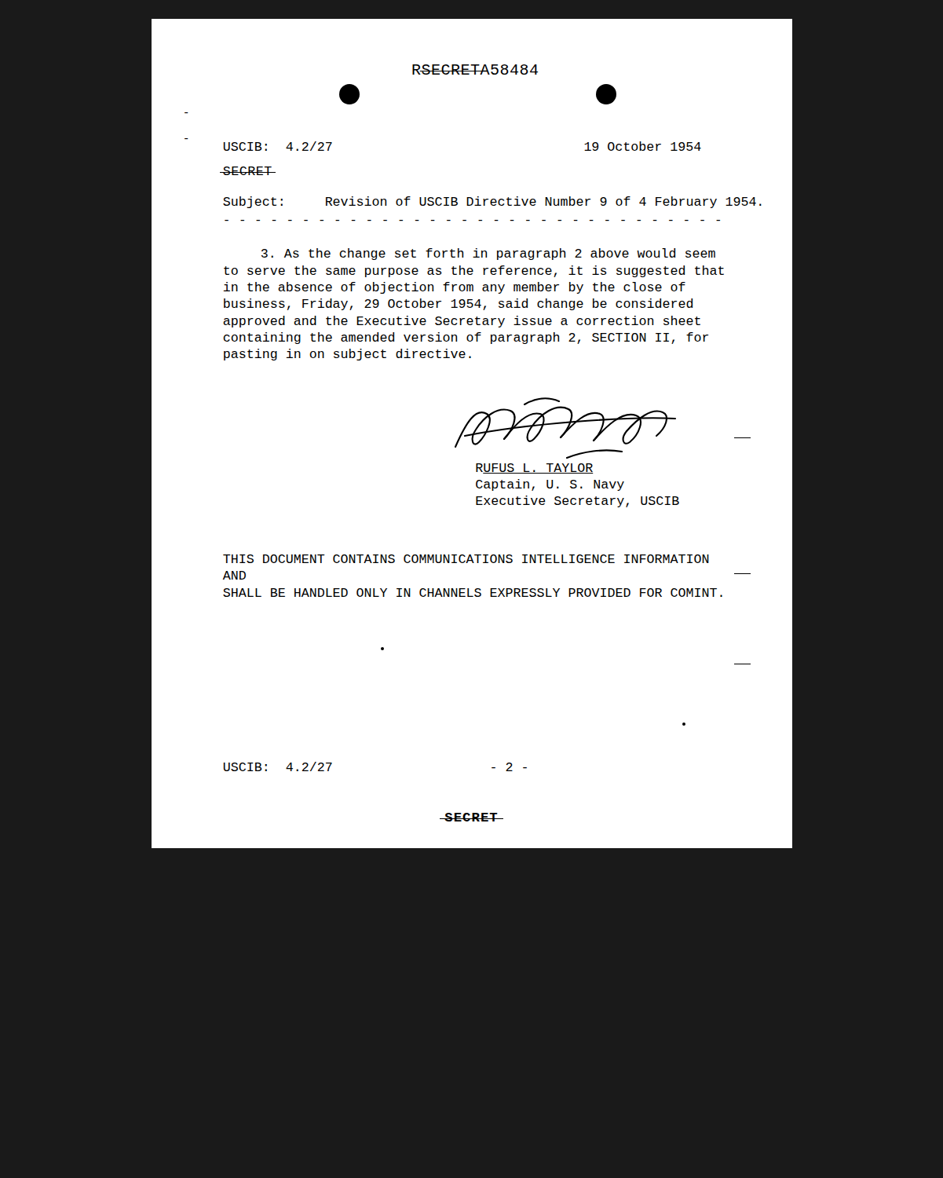RSECRETA58484
-
-
USCIB: 4.2/27
19 October 1954
SECRET
Subject: Revision of USCIB Directive Number 9 of 4 February 1954.
- - - - - - - - - - - - - - - - - - - - - - - - - - - - - - - - - - - -
3. As the change set forth in paragraph 2 above would seem to serve the same purpose as the reference, it is suggested that in the absence of objection from any member by the close of business, Friday, 29 October 1954, said change be considered approved and the Executive Secretary issue a correction sheet containing the amended version of paragraph 2, SECTION II, for pasting in on subject directive.
RUFUS L. TAYLOR
Captain, U. S. Navy
Executive Secretary, USCIB
THIS DOCUMENT CONTAINS COMMUNICATIONS INTELLIGENCE INFORMATION AND
SHALL BE HANDLED ONLY IN CHANNELS EXPRESSLY PROVIDED FOR COMINT.
USCIB: 4.2/27 - 2 -
SECRET